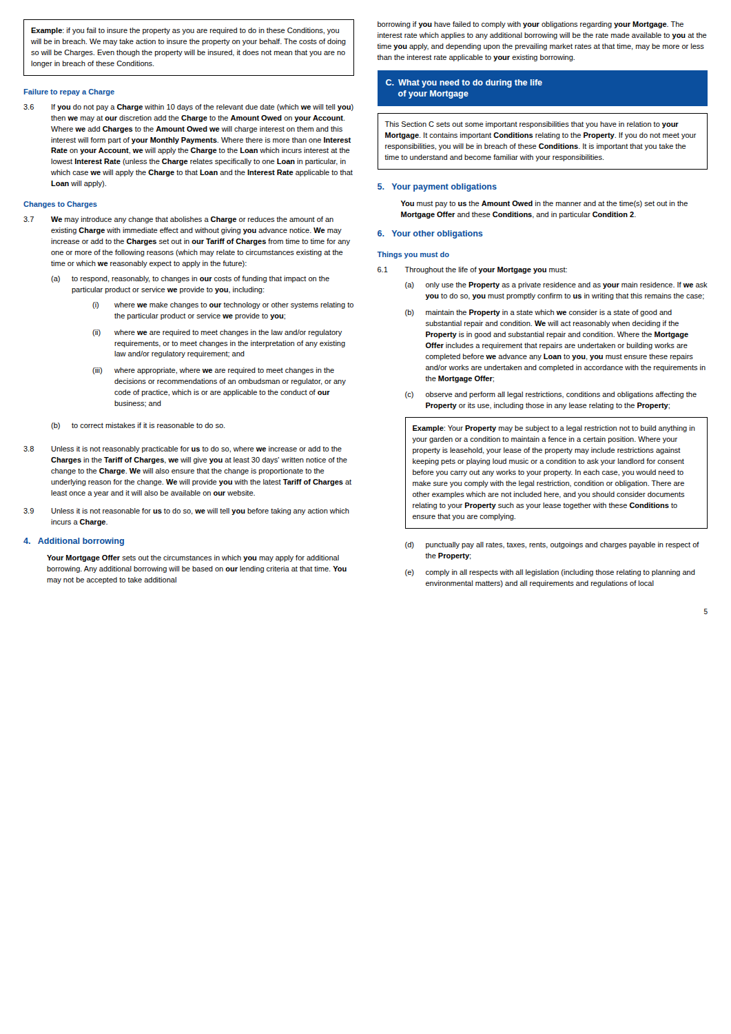Example: if you fail to insure the property as you are required to do in these Conditions, you will be in breach. We may take action to insure the property on your behalf. The costs of doing so will be Charges. Even though the property will be insured, it does not mean that you are no longer in breach of these Conditions.
Failure to repay a Charge
3.6
If you do not pay a Charge within 10 days of the relevant due date (which we will tell you) then we may at our discretion add the Charge to the Amount Owed on your Account. Where we add Charges to the Amount Owed we will charge interest on them and this interest will form part of your Monthly Payments. Where there is more than one Interest Rate on your Account, we will apply the Charge to the Loan which incurs interest at the lowest Interest Rate (unless the Charge relates specifically to one Loan in particular, in which case we will apply the Charge to that Loan and the Interest Rate applicable to that Loan will apply).
Changes to Charges
3.7
We may introduce any change that abolishes a Charge or reduces the amount of an existing Charge with immediate effect and without giving you advance notice. We may increase or add to the Charges set out in our Tariff of Charges from time to time for any one or more of the following reasons (which may relate to circumstances existing at the time or which we reasonably expect to apply in the future):
(a)
to respond, reasonably, to changes in our costs of funding that impact on the particular product or service we provide to you, including:
(i)
where we make changes to our technology or other systems relating to the particular product or service we provide to you;
(ii)
where we are required to meet changes in the law and/or regulatory requirements, or to meet changes in the interpretation of any existing law and/or regulatory requirement; and
(iii)
where appropriate, where we are required to meet changes in the decisions or recommendations of an ombudsman or regulator, or any code of practice, which is or are applicable to the conduct of our business; and
(b)
to correct mistakes if it is reasonable to do so.
3.8
Unless it is not reasonably practicable for us to do so, where we increase or add to the Charges in the Tariff of Charges, we will give you at least 30 days' written notice of the change to the Charge. We will also ensure that the change is proportionate to the underlying reason for the change. We will provide you with the latest Tariff of Charges at least once a year and it will also be available on our website.
3.9
Unless it is not reasonable for us to do so, we will tell you before taking any action which incurs a Charge.
4. Additional borrowing
Your Mortgage Offer sets out the circumstances in which you may apply for additional borrowing. Any additional borrowing will be based on our lending criteria at that time. You may not be accepted to take additional
borrowing if you have failed to comply with your obligations regarding your Mortgage. The interest rate which applies to any additional borrowing will be the rate made available to you at the time you apply, and depending upon the prevailing market rates at that time, may be more or less than the interest rate applicable to your existing borrowing.
C. What you need to do during the life
of your Mortgage
This Section C sets out some important responsibilities that you have in relation to your Mortgage. It contains important Conditions relating to the Property. If you do not meet your responsibilities, you will be in breach of these Conditions. It is important that you take the time to understand and become familiar with your responsibilities.
5. Your payment obligations
You must pay to us the Amount Owed in the manner and at the time(s) set out in the Mortgage Offer and these Conditions, and in particular Condition 2.
6. Your other obligations
Things you must do
6.1
Throughout the life of your Mortgage you must:
(a)
only use the Property as a private residence and as your main residence. If we ask you to do so, you must promptly confirm to us in writing that this remains the case;
(b)
maintain the Property in a state which we consider is a state of good and substantial repair and condition. We will act reasonably when deciding if the Property is in good and substantial repair and condition. Where the Mortgage Offer includes a requirement that repairs are undertaken or building works are completed before we advance any Loan to you, you must ensure these repairs and/or works are undertaken and completed in accordance with the requirements in the Mortgage Offer;
(c)
observe and perform all legal restrictions, conditions and obligations affecting the Property or its use, including those in any lease relating to the Property;
Example: Your Property may be subject to a legal restriction not to build anything in your garden or a condition to maintain a fence in a certain position. Where your property is leasehold, your lease of the property may include restrictions against keeping pets or playing loud music or a condition to ask your landlord for consent before you carry out any works to your property. In each case, you would need to make sure you comply with the legal restriction, condition or obligation. There are other examples which are not included here, and you should consider documents relating to your Property such as your lease together with these Conditions to ensure that you are complying.
(d)
punctually pay all rates, taxes, rents, outgoings and charges payable in respect of the Property;
(e)
comply in all respects with all legislation (including those relating to planning and environmental matters) and all requirements and regulations of local
5